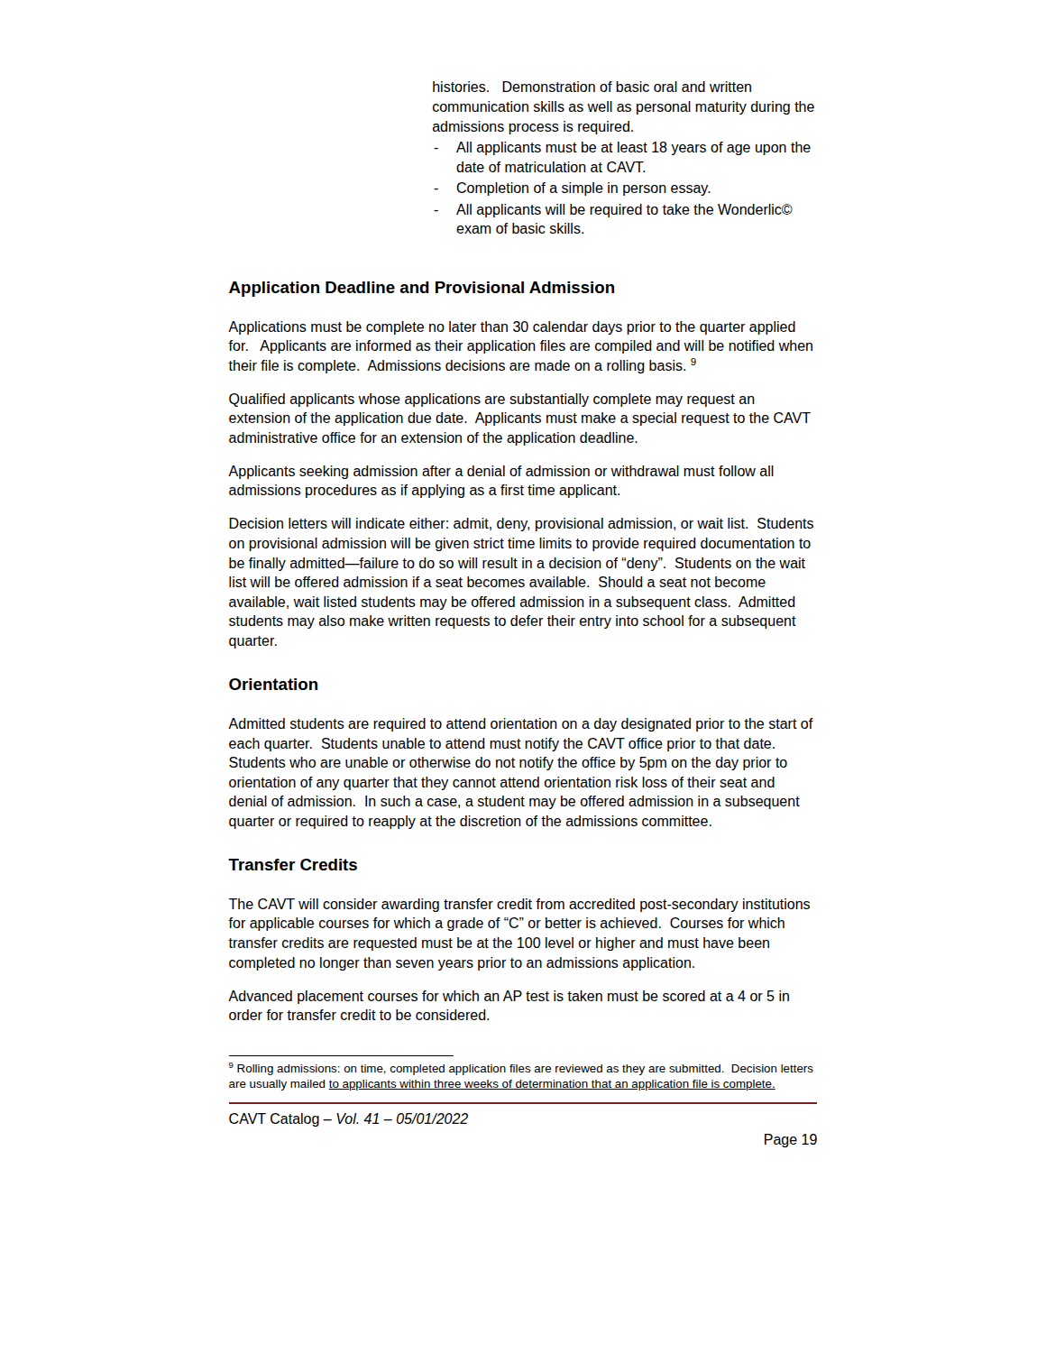histories. Demonstration of basic oral and written communication skills as well as personal maturity during the admissions process is required.
All applicants must be at least 18 years of age upon the date of matriculation at CAVT.
Completion of a simple in person essay.
All applicants will be required to take the Wonderlic© exam of basic skills.
Application Deadline and Provisional Admission
Applications must be complete no later than 30 calendar days prior to the quarter applied for. Applicants are informed as their application files are compiled and will be notified when their file is complete. Admissions decisions are made on a rolling basis. 9
Qualified applicants whose applications are substantially complete may request an extension of the application due date. Applicants must make a special request to the CAVT administrative office for an extension of the application deadline.
Applicants seeking admission after a denial of admission or withdrawal must follow all admissions procedures as if applying as a first time applicant.
Decision letters will indicate either: admit, deny, provisional admission, or wait list. Students on provisional admission will be given strict time limits to provide required documentation to be finally admitted—failure to do so will result in a decision of “deny”. Students on the wait list will be offered admission if a seat becomes available. Should a seat not become available, wait listed students may be offered admission in a subsequent class. Admitted students may also make written requests to defer their entry into school for a subsequent quarter.
Orientation
Admitted students are required to attend orientation on a day designated prior to the start of each quarter. Students unable to attend must notify the CAVT office prior to that date. Students who are unable or otherwise do not notify the office by 5pm on the day prior to orientation of any quarter that they cannot attend orientation risk loss of their seat and denial of admission. In such a case, a student may be offered admission in a subsequent quarter or required to reapply at the discretion of the admissions committee.
Transfer Credits
The CAVT will consider awarding transfer credit from accredited post-secondary institutions for applicable courses for which a grade of “C” or better is achieved. Courses for which transfer credits are requested must be at the 100 level or higher and must have been completed no longer than seven years prior to an admissions application.
Advanced placement courses for which an AP test is taken must be scored at a 4 or 5 in order for transfer credit to be considered.
9 Rolling admissions: on time, completed application files are reviewed as they are submitted. Decision letters are usually mailed to applicants within three weeks of determination that an application file is complete.
CAVT Catalog – Vol. 41 – 05/01/2022
Page 19